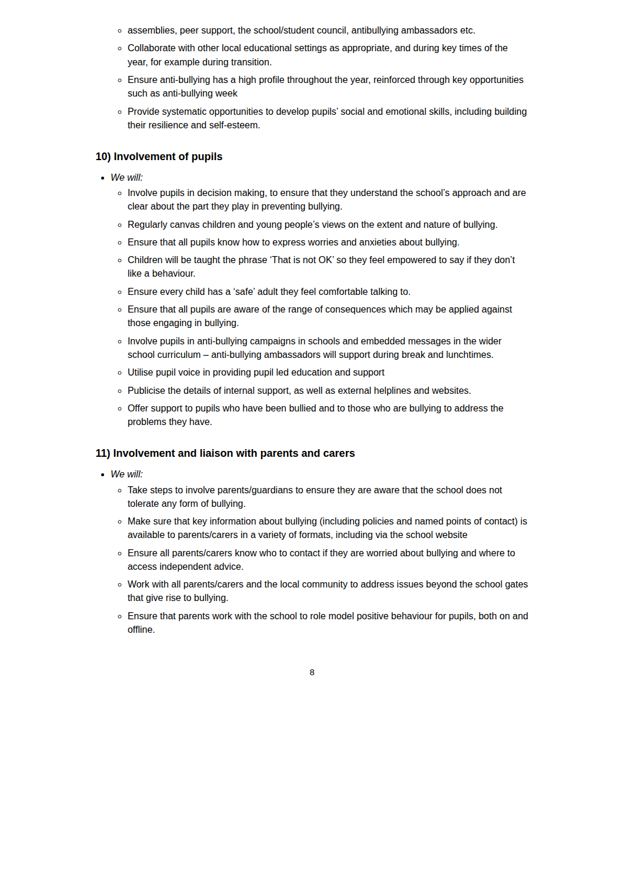assemblies, peer support, the school/student council, antibullying ambassadors etc.
Collaborate with other local educational settings as appropriate, and during key times of the year, for example during transition.
Ensure anti-bullying has a high profile throughout the year, reinforced through key opportunities such as anti-bullying week
Provide systematic opportunities to develop pupils’ social and emotional skills, including building their resilience and self-esteem.
10) Involvement of pupils
We will:
Involve pupils in decision making, to ensure that they understand the school’s approach and are clear about the part they play in preventing bullying.
Regularly canvas children and young people’s views on the extent and nature of bullying.
Ensure that all pupils know how to express worries and anxieties about bullying.
Children will be taught the phrase ‘That is not OK’ so they feel empowered to say if they don’t like a behaviour.
Ensure every child has a ‘safe’ adult they feel comfortable talking to.
Ensure that all pupils are aware of the range of consequences which may be applied against those engaging in bullying.
Involve pupils in anti-bullying campaigns in schools and embedded messages in the wider school curriculum – anti-bullying ambassadors will support during break and lunchtimes.
Utilise pupil voice in providing pupil led education and support
Publicise the details of internal support, as well as external helplines and websites.
Offer support to pupils who have been bullied and to those who are bullying to address the problems they have.
11) Involvement and liaison with parents and carers
We will:
Take steps to involve parents/guardians to ensure they are aware that the school does not tolerate any form of bullying.
Make sure that key information about bullying (including policies and named points of contact) is available to parents/carers in a variety of formats, including via the school website
Ensure all parents/carers know who to contact if they are worried about bullying and where to access independent advice.
Work with all parents/carers and the local community to address issues beyond the school gates that give rise to bullying.
Ensure that parents work with the school to role model positive behaviour for pupils, both on and offline.
8